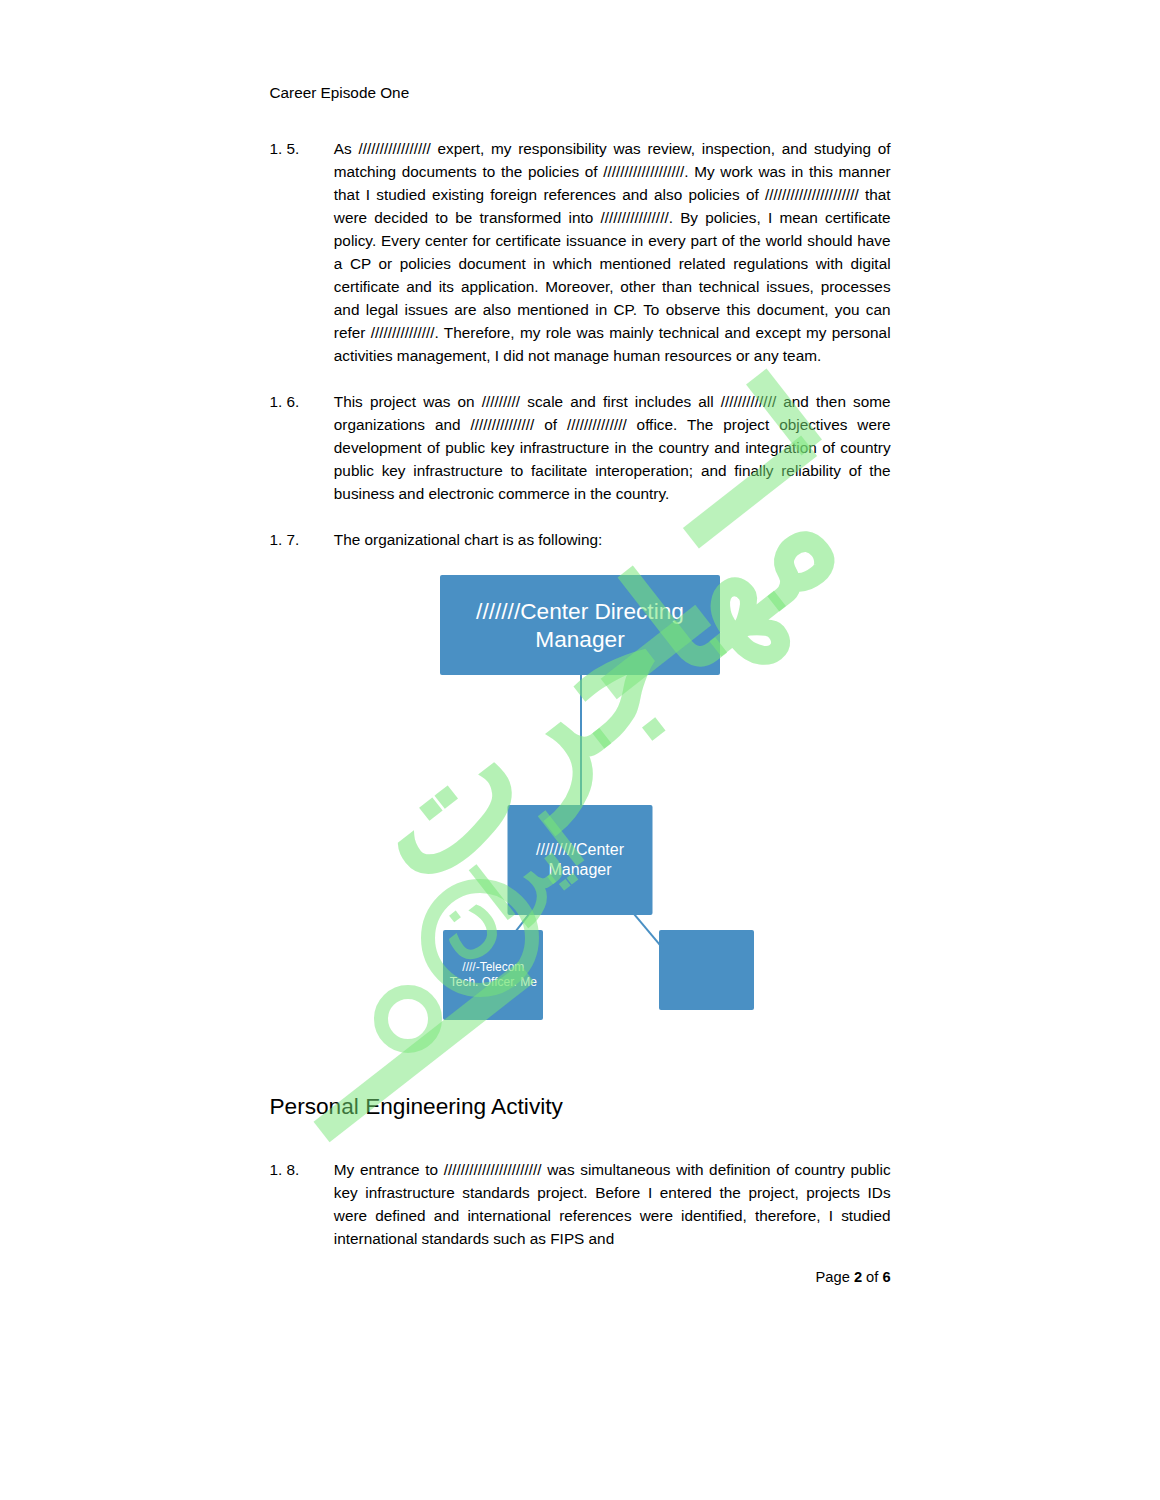مهاجرت
ایران
Career Episode One
1. 5.
As ///////////////// expert, my responsibility was review, inspection, and studying of matching documents to the policies of ///////////////////. My work was in this manner that I studied existing foreign references and also policies of ////////////////////// that were decided to be transformed into ////////////////. By policies, I mean certificate policy. Every center for certificate issuance in every part of the world should have a CP or policies document in which mentioned related regulations with digital certificate and its application. Moreover, other than technical issues, processes and legal issues are also mentioned in CP. To observe this document, you can refer ///////////////. Therefore, my role was mainly technical and except my personal activities management, I did not manage human resources or any team.
1. 6.
This project was on ///////// scale and first includes all ///////////// and then some organizations and /////////////// of ////////////// office. The project objectives were development of public key infrastructure in the country and integration of country public key infrastructure to facilitate interoperation; and finally reliability of the business and electronic commerce in the country.
1. 7.
The organizational chart is as following:
///////Center Directing Manager
/////////Center Manager
////-Telecom Tech. Offcer. Me
Personal Engineering Activity
1. 8.
My entrance to /////////////////////// was simultaneous with definition of country public key infrastructure standards project. Before I entered the project, projects IDs were defined and international references were identified, therefore, I studied international standards such as FIPS and
Page 2 of 6